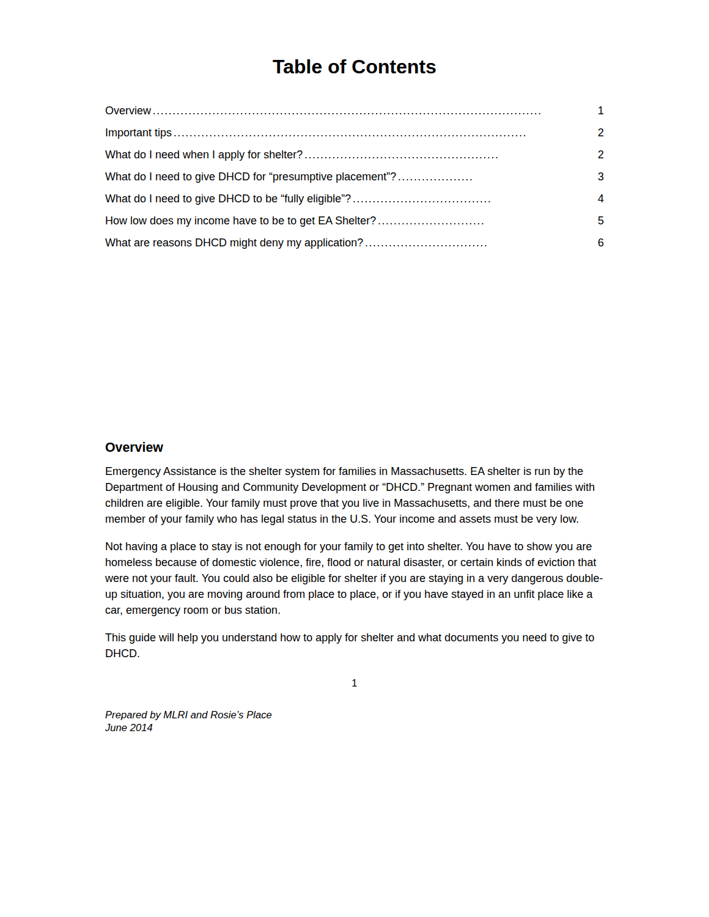Table of Contents
Overview .................................................................................................. 1
Important tips ......................................................................................... 2
What do I need when I apply for shelter? ................................................. 2
What do I need to give DHCD for “presumptive placement”? ................... 3
What do I need to give DHCD to be “fully eligible”? ................................... 4
How low does my income have to be to get EA Shelter? ........................... 5
What are reasons DHCD might deny my application? ............................... 6
Overview
Emergency Assistance is the shelter system for families in Massachusetts. EA shelter is run by the Department of Housing and Community Development or “DHCD.” Pregnant women and families with children are eligible. Your family must prove that you live in Massachusetts, and there must be one member of your family who has legal status in the U.S. Your income and assets must be very low.
Not having a place to stay is not enough for your family to get into shelter. You have to show you are homeless because of domestic violence, fire, flood or natural disaster, or certain kinds of eviction that were not your fault. You could also be eligible for shelter if you are staying in a very dangerous double-up situation, you are moving around from place to place, or if you have stayed in an unfit place like a car, emergency room or bus station.
This guide will help you understand how to apply for shelter and what documents you need to give to DHCD.
1
Prepared by MLRI and Rosie’s Place
June 2014